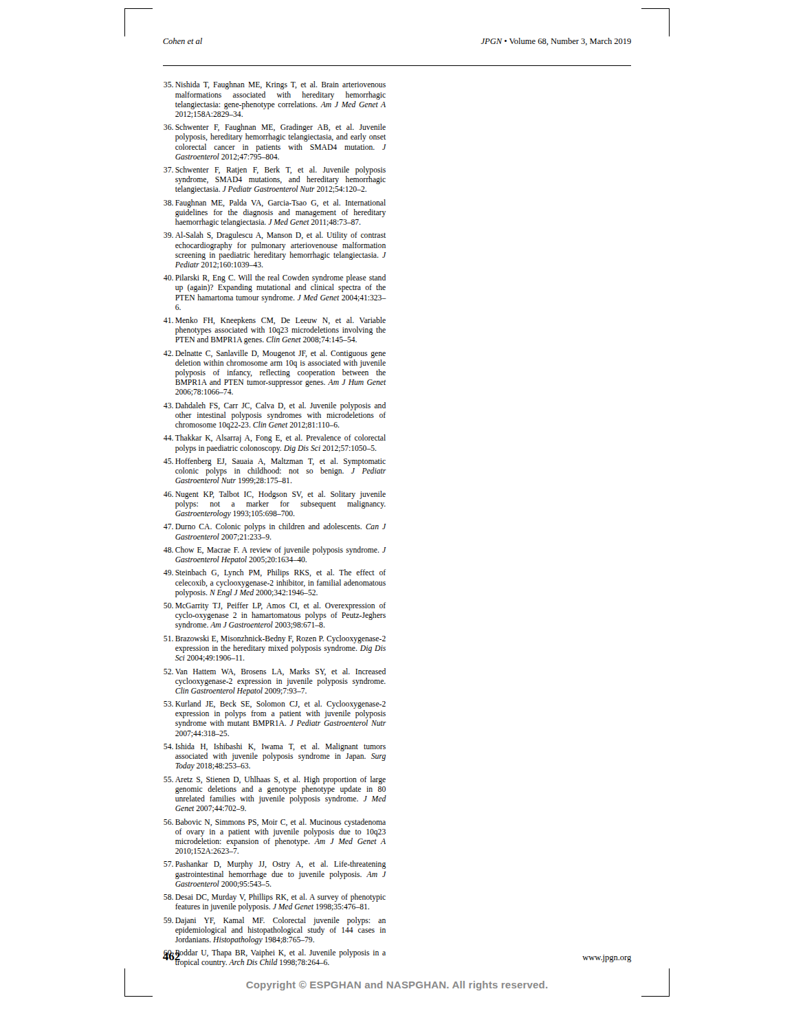Cohen et al JPGN • Volume 68, Number 3, March 2019
35. Nishida T, Faughnan ME, Krings T, et al. Brain arteriovenous malformations associated with hereditary hemorrhagic telangiectasia: gene-phenotype correlations. Am J Med Genet A 2012;158A:2829–34.
36. Schwenter F, Faughnan ME, Gradinger AB, et al. Juvenile polyposis, hereditary hemorrhagic telangiectasia, and early onset colorectal cancer in patients with SMAD4 mutation. J Gastroenterol 2012;47:795–804.
37. Schwenter F, Ratjen F, Berk T, et al. Juvenile polyposis syndrome, SMAD4 mutations, and hereditary hemorrhagic telangiectasia. J Pediatr Gastroenterol Nutr 2012;54:120–2.
38. Faughnan ME, Palda VA, Garcia-Tsao G, et al. International guidelines for the diagnosis and management of hereditary haemorrhagic telangiectasia. J Med Genet 2011;48:73–87.
39. Al-Salah S, Dragulescu A, Manson D, et al. Utility of contrast echocardiography for pulmonary arteriovenouse malformation screening in paediatric hereditary hemorrhagic telangiectasia. J Pediatr 2012;160:1039–43.
40. Pilarski R, Eng C. Will the real Cowden syndrome please stand up (again)? Expanding mutational and clinical spectra of the PTEN hamartoma tumour syndrome. J Med Genet 2004;41:323–6.
41. Menko FH, Kneepkens CM, De Leeuw N, et al. Variable phenotypes associated with 10q23 microdeletions involving the PTEN and BMPR1A genes. Clin Genet 2008;74:145–54.
42. Delnatte C, Sanlaville D, Mougenot JF, et al. Contiguous gene deletion within chromosome arm 10q is associated with juvenile polyposis of infancy, reflecting cooperation between the BMPR1A and PTEN tumor-suppressor genes. Am J Hum Genet 2006;78:1066–74.
43. Dahdaleh FS, Carr JC, Calva D, et al. Juvenile polyposis and other intestinal polyposis syndromes with microdeletions of chromosome 10q22-23. Clin Genet 2012;81:110–6.
44. Thakkar K, Alsarraj A, Fong E, et al. Prevalence of colorectal polyps in paediatric colonoscopy. Dig Dis Sci 2012;57:1050–5.
45. Hoffenberg EJ, Sauaia A, Maltzman T, et al. Symptomatic colonic polyps in childhood: not so benign. J Pediatr Gastroenterol Nutr 1999;28:175–81.
46. Nugent KP, Talbot IC, Hodgson SV, et al. Solitary juvenile polyps: not a marker for subsequent malignancy. Gastroenterology 1993;105:698–700.
47. Durno CA. Colonic polyps in children and adolescents. Can J Gastroenterol 2007;21:233–9.
48. Chow E, Macrae F. A review of juvenile polyposis syndrome. J Gastroenterol Hepatol 2005;20:1634–40.
49. Steinbach G, Lynch PM, Philips RKS, et al. The effect of celecoxib, a cyclooxygenase-2 inhibitor, in familial adenomatous polyposis. N Engl J Med 2000;342:1946–52.
50. McGarrity TJ, Peiffer LP, Amos CI, et al. Overexpression of cyclo-oxygenase 2 in hamartomatous polyps of Peutz-Jeghers syndrome. Am J Gastroenterol 2003;98:671–8.
51. Brazowski E, Misonzhnick-Bedny F, Rozen P. Cyclooxygenase-2 expression in the hereditary mixed polyposis syndrome. Dig Dis Sci 2004;49:1906–11.
52. Van Hattem WA, Brosens LA, Marks SY, et al. Increased cyclooxygenase-2 expression in juvenile polyposis syndrome. Clin Gastroenterol Hepatol 2009;7:93–7.
53. Kurland JE, Beck SE, Solomon CJ, et al. Cyclooxygenase-2 expression in polyps from a patient with juvenile polyposis syndrome with mutant BMPR1A. J Pediatr Gastroenterol Nutr 2007;44:318–25.
54. Ishida H, Ishibashi K, Iwama T, et al. Malignant tumors associated with juvenile polyposis syndrome in Japan. Surg Today 2018;48:253–63.
55. Aretz S, Stienen D, Uhlhaas S, et al. High proportion of large genomic deletions and a genotype phenotype update in 80 unrelated families with juvenile polyposis syndrome. J Med Genet 2007;44:702–9.
56. Babovic N, Simmons PS, Moir C, et al. Mucinous cystadenoma of ovary in a patient with juvenile polyposis due to 10q23 microdeletion: expansion of phenotype. Am J Med Genet A 2010;152A:2623–7.
57. Pashankar D, Murphy JJ, Ostry A, et al. Life-threatening gastrointestinal hemorrhage due to juvenile polyposis. Am J Gastroenterol 2000;95:543–5.
58. Desai DC, Murday V, Phillips RK, et al. A survey of phenotypic features in juvenile polyposis. J Med Genet 1998;35:476–81.
59. Dajani YF, Kamal MF. Colorectal juvenile polyps: an epidemiological and histopathological study of 144 cases in Jordanians. Histopathology 1984;8:765–79.
60. Poddar U, Thapa BR, Vaiphei K, et al. Juvenile polyposis in a tropical country. Arch Dis Child 1998;78:264–6.
462 www.jpgn.org
Copyright © ESPGHAN and NASPGHAN. All rights reserved.